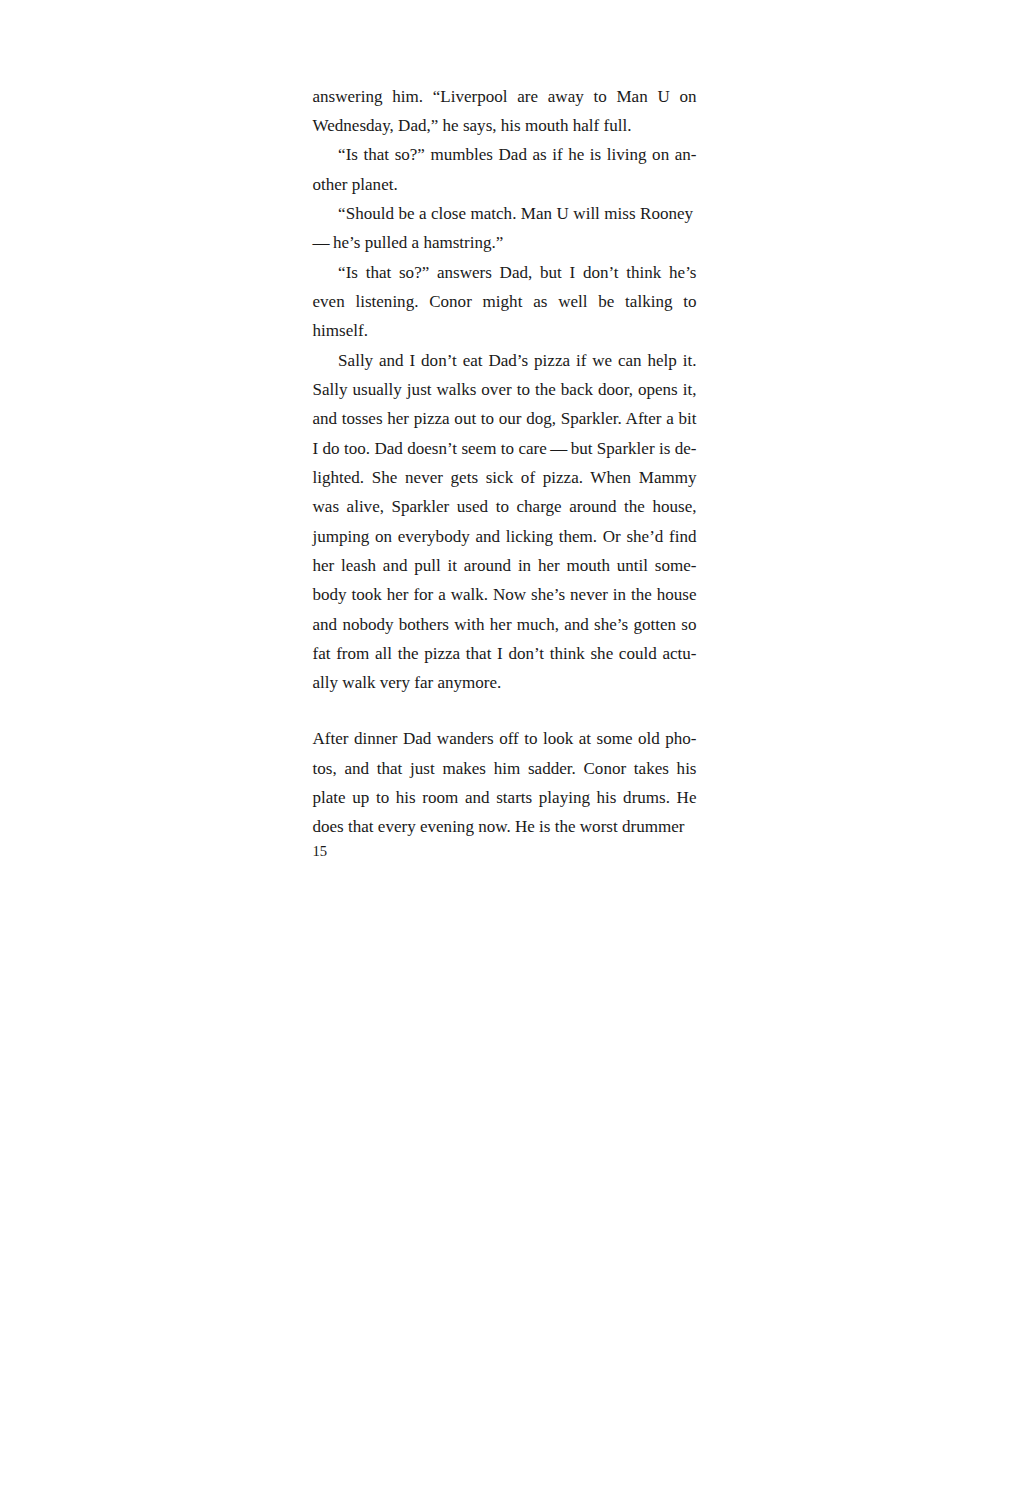answering him. “Liverpool are away to Man U on Wednesday, Dad,” he says, his mouth half full.
“Is that so?” mumbles Dad as if he is living on another planet.
“Should be a close match. Man U will miss Rooney — he’s pulled a hamstring.”
“Is that so?” answers Dad, but I don’t think he’s even listening. Conor might as well be talking to himself.
Sally and I don’t eat Dad’s pizza if we can help it. Sally usually just walks over to the back door, opens it, and tosses her pizza out to our dog, Sparkler. After a bit I do too. Dad doesn’t seem to care — but Sparkler is delighted. She never gets sick of pizza. When Mammy was alive, Sparkler used to charge around the house, jumping on everybody and licking them. Or she’d find her leash and pull it around in her mouth until somebody took her for a walk. Now she’s never in the house and nobody bothers with her much, and she’s gotten so fat from all the pizza that I don’t think she could actually walk very far anymore.
After dinner Dad wanders off to look at some old photos, and that just makes him sadder. Conor takes his plate up to his room and starts playing his drums. He does that every evening now. He is the worst drummer
15